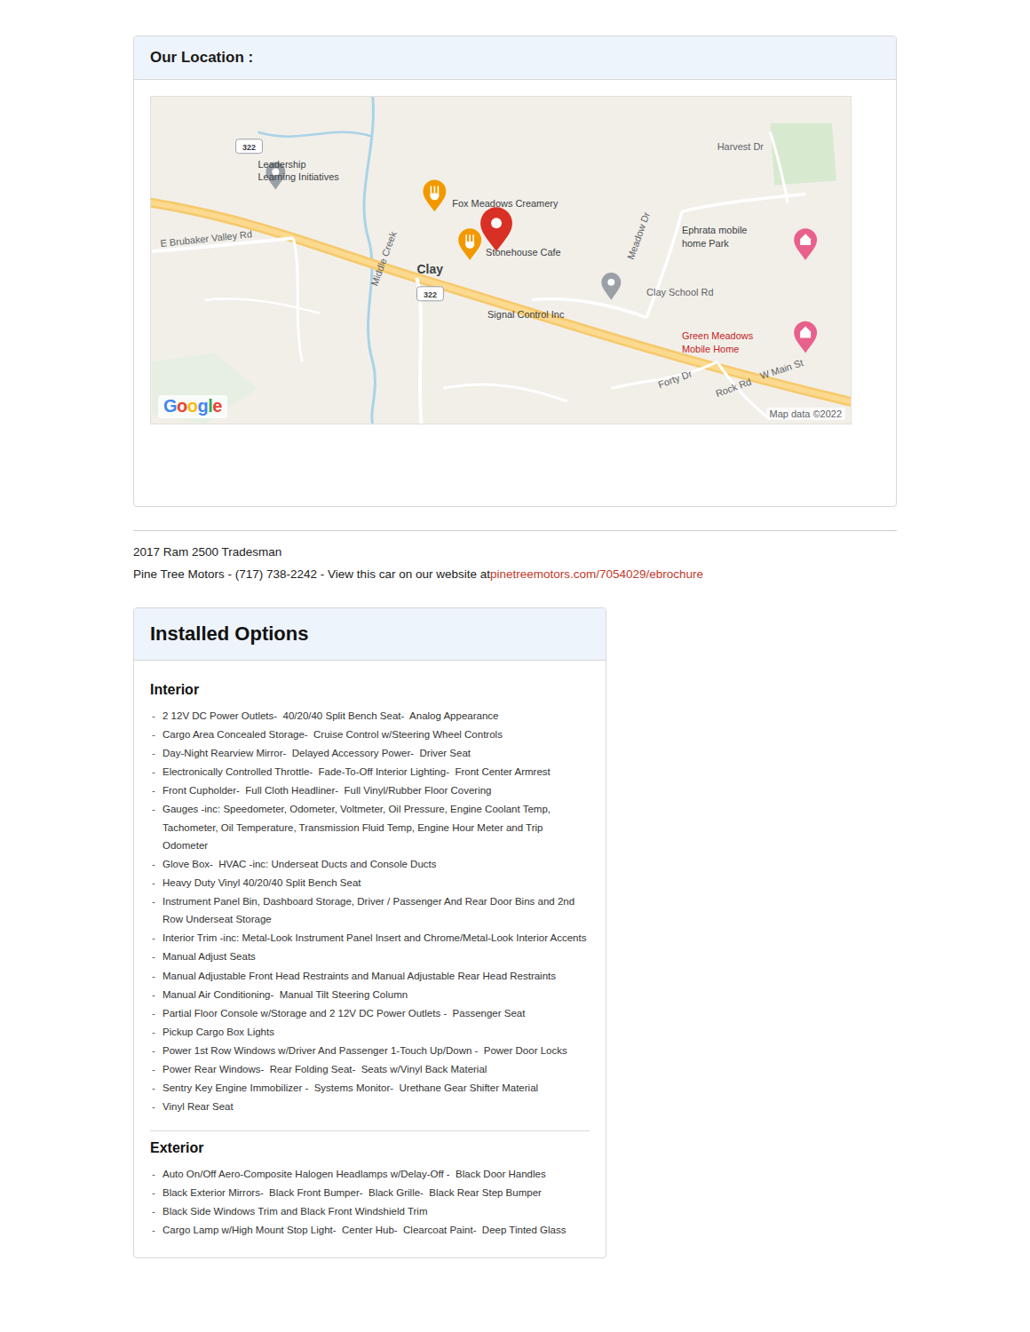Our Location :
322 322 Leadership Learning Initiatives Fox Meadows Creamery Stonehouse Cafe Signal Control Inc Ephrata mobile home Park Green Meadows Mobile Home Clay Harvest Dr E Brubaker Valley Rd Middle Creek Meadow Dr Clay School Rd Forty Dr Rock Rd W Main St
Google
Map data ©2022
2017 Ram 2500 Tradesman
Pine Tree Motors - (717) 738-2242 - View this car on our website atpinetreemotors.com/7054029/ebrochure
Installed Options
Interior
2 12V DC Power Outlets- 40/20/40 Split Bench Seat- Analog Appearance
Cargo Area Concealed Storage- Cruise Control w/Steering Wheel Controls
Day-Night Rearview Mirror- Delayed Accessory Power- Driver Seat
Electronically Controlled Throttle- Fade-To-Off Interior Lighting- Front Center Armrest
Front Cupholder- Full Cloth Headliner- Full Vinyl/Rubber Floor Covering
Gauges -inc: Speedometer, Odometer, Voltmeter, Oil Pressure, Engine Coolant Temp, Tachometer, Oil Temperature, Transmission Fluid Temp, Engine Hour Meter and Trip Odometer
Glove Box- HVAC -inc: Underseat Ducts and Console Ducts
Heavy Duty Vinyl 40/20/40 Split Bench Seat
Instrument Panel Bin, Dashboard Storage, Driver / Passenger And Rear Door Bins and 2nd Row Underseat Storage
Interior Trim -inc: Metal-Look Instrument Panel Insert and Chrome/Metal-Look Interior Accents
Manual Adjust Seats
Manual Adjustable Front Head Restraints and Manual Adjustable Rear Head Restraints
Manual Air Conditioning- Manual Tilt Steering Column
Partial Floor Console w/Storage and 2 12V DC Power Outlets - Passenger Seat
Pickup Cargo Box Lights
Power 1st Row Windows w/Driver And Passenger 1-Touch Up/Down - Power Door Locks
Power Rear Windows- Rear Folding Seat- Seats w/Vinyl Back Material
Sentry Key Engine Immobilizer - Systems Monitor- Urethane Gear Shifter Material
Vinyl Rear Seat
Exterior
Auto On/Off Aero-Composite Halogen Headlamps w/Delay-Off - Black Door Handles
Black Exterior Mirrors- Black Front Bumper- Black Grille- Black Rear Step Bumper
Black Side Windows Trim and Black Front Windshield Trim
Cargo Lamp w/High Mount Stop Light- Center Hub- Clearcoat Paint- Deep Tinted Glass